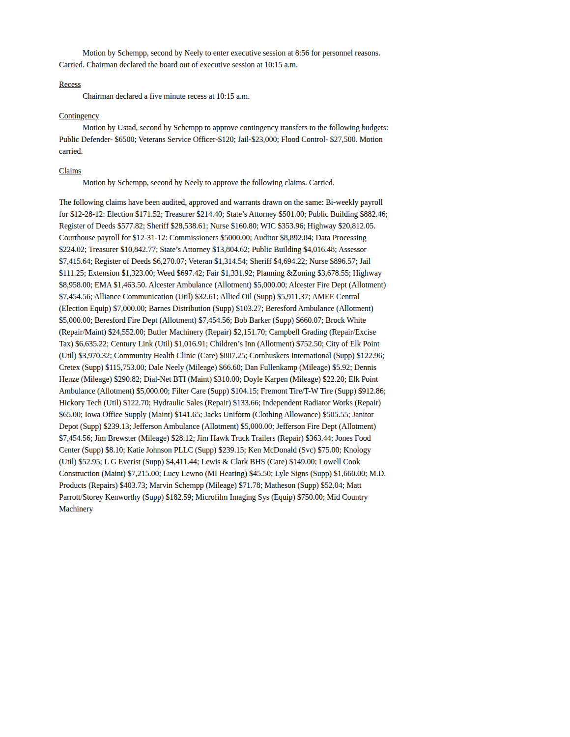Motion by Schempp, second by Neely to enter executive session at 8:56 for personnel reasons. Carried. Chairman declared the board out of executive session at 10:15 a.m.
Recess
Chairman declared a five minute recess at 10:15 a.m.
Contingency
Motion by Ustad, second by Schempp to approve contingency transfers to the following budgets: Public Defender- $6500; Veterans Service Officer-$120; Jail-$23,000; Flood Control- $27,500. Motion carried.
Claims
Motion by Schempp, second by Neely to approve the following claims. Carried.
The following claims have been audited, approved and warrants drawn on the same: Bi-weekly payroll for $12-28-12: Election $171.52; Treasurer $214.40; State’s Attorney $501.00; Public Building $882.46; Register of Deeds $577.82; Sheriff $28,538.61; Nurse $160.80; WIC $353.96; Highway $20,812.05. Courthouse payroll for $12-31-12: Commissioners $5000.00; Auditor $8,892.84; Data Processing $224.02; Treasurer $10,842.77; State’s Attorney $13,804.62; Public Building $4,016.48; Assessor $7,415.64; Register of Deeds $6,270.07; Veteran $1,314.54; Sheriff $4,694.22; Nurse $896.57; Jail $111.25; Extension $1,323.00; Weed $697.42; Fair $1,331.92; Planning &Zoning $3,678.55; Highway $8,958.00; EMA $1,463.50. Alcester Ambulance (Allotment) $5,000.00; Alcester Fire Dept (Allotment) $7,454.56; Alliance Communication (Util) $32.61; Allied Oil (Supp) $5,911.37; AMEE Central (Election Equip) $7,000.00; Barnes Distribution (Supp) $103.27; Beresford Ambulance (Allotment) $5,000.00; Beresford Fire Dept (Allotment) $7,454.56; Bob Barker (Supp) $660.07; Brock White (Repair/Maint) $24,552.00; Butler Machinery (Repair) $2,151.70; Campbell Grading (Repair/Excise Tax) $6,635.22; Century Link (Util) $1,016.91; Children’s Inn (Allotment) $752.50; City of Elk Point (Util) $3,970.32; Community Health Clinic (Care) $887.25; Cornhuskers International (Supp) $122.96; Cretex (Supp) $115,753.00; Dale Neely (Mileage) $66.60; Dan Fullenkamp (Mileage) $5.92; Dennis Henze (Mileage) $290.82; Dial-Net BTI (Maint) $310.00; Doyle Karpen (Mileage) $22.20; Elk Point Ambulance (Allotment) $5,000.00; Filter Care (Supp) $104.15; Fremont Tire/T-W Tire (Supp) $912.86; Hickory Tech (Util) $122.70; Hydraulic Sales (Repair) $133.66; Independent Radiator Works (Repair) $65.00; Iowa Office Supply (Maint) $141.65; Jacks Uniform (Clothing Allowance) $505.55; Janitor Depot (Supp) $239.13; Jefferson Ambulance (Allotment) $5,000.00; Jefferson Fire Dept (Allotment) $7,454.56; Jim Brewster (Mileage) $28.12; Jim Hawk Truck Trailers (Repair) $363.44; Jones Food Center (Supp) $8.10; Katie Johnson PLLC (Supp) $239.15; Ken McDonald (Svc) $75.00; Knology (Util) $52.95; L G Everist (Supp) $4,411.44; Lewis & Clark BHS (Care) $149.00; Lowell Cook Construction (Maint) $7,215.00; Lucy Lewno (MI Hearing) $45.50; Lyle Signs (Supp) $1,660.00; M.D. Products (Repairs) $403.73; Marvin Schempp (Mileage) $71.78; Matheson (Supp) $52.04; Matt Parrott/Storey Kenworthy (Supp) $182.59; Microfilm Imaging Sys (Equip) $750.00; Mid Country Machinery